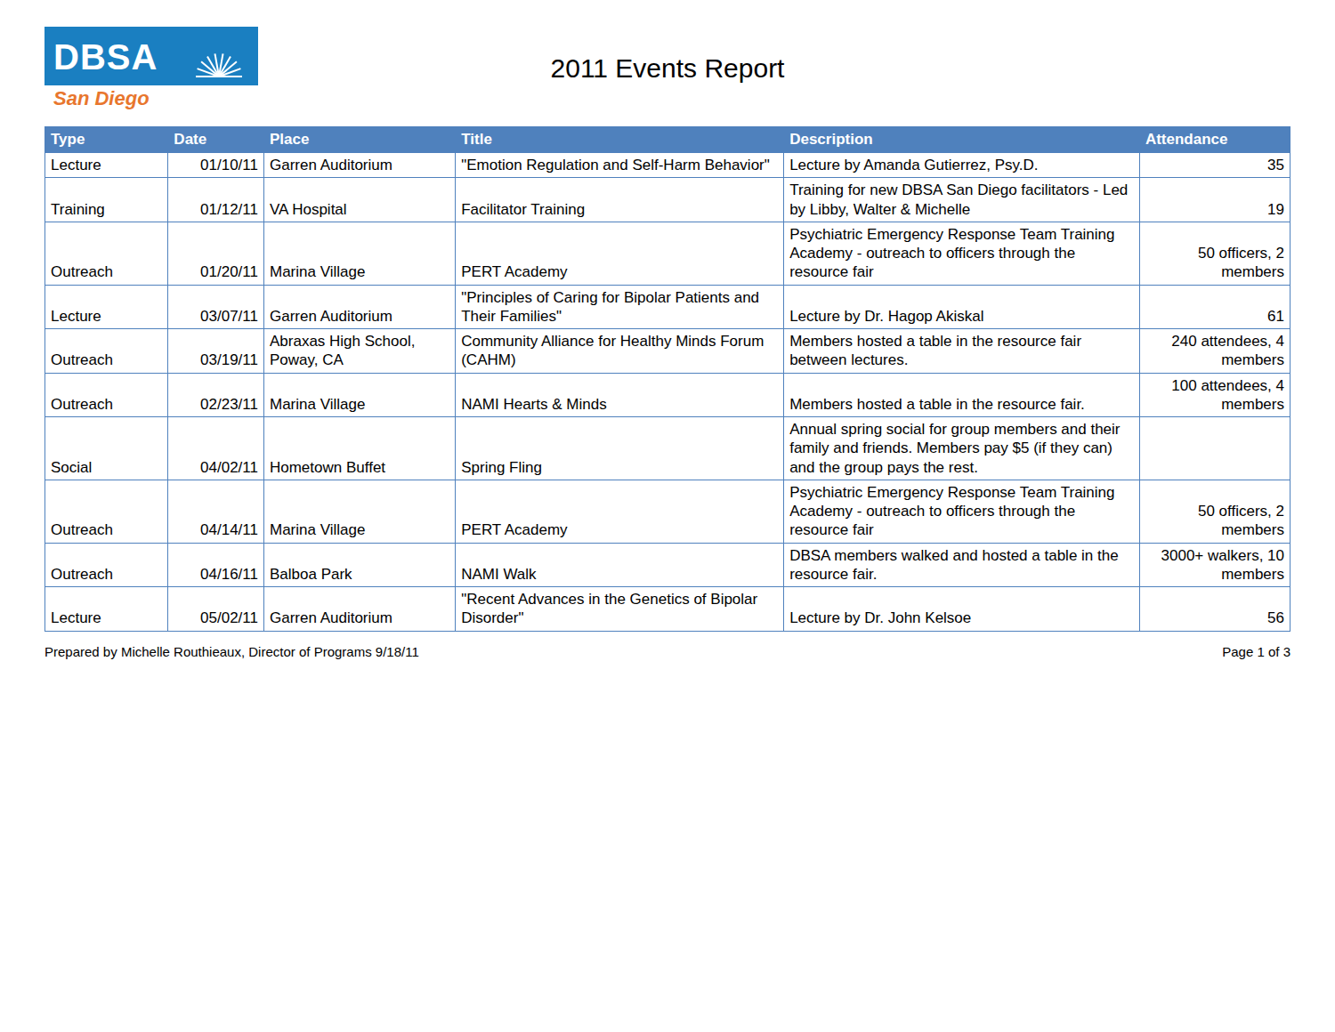DBSA
San Diego
2011 Events Report
| Type | Date | Place | Title | Description | Attendance |
| --- | --- | --- | --- | --- | --- |
| Lecture | 01/10/11 | Garren Auditorium | "Emotion Regulation and Self-Harm Behavior" | Lecture by Amanda Gutierrez, Psy.D. | 35 |
| Training | 01/12/11 | VA Hospital | Facilitator Training | Training for new DBSA San Diego facilitators - Led by Libby, Walter & Michelle | 19 |
| Outreach | 01/20/11 | Marina Village | PERT Academy | Psychiatric Emergency Response Team Training Academy - outreach to officers through the resource fair | 50 officers, 2 members |
| Lecture | 03/07/11 | Garren Auditorium | "Principles of Caring for Bipolar Patients and Their Families" | Lecture by Dr. Hagop Akiskal | 61 |
| Outreach | 03/19/11 | Abraxas High School, Poway, CA | Community Alliance for Healthy Minds Forum (CAHM) | Members hosted a table in the resource fair between lectures. | 240 attendees, 4 members |
| Outreach | 02/23/11 | Marina Village | NAMI Hearts & Minds | Members hosted a table in the resource fair. | 100 attendees, 4 members |
| Social | 04/02/11 | Hometown Buffet | Spring Fling | Annual spring social for group members and their family and friends. Members pay $5 (if they can) and the group pays the rest. | |
| Outreach | 04/14/11 | Marina Village | PERT Academy | Psychiatric Emergency Response Team Training Academy - outreach to officers through the resource fair | 50 officers, 2 members |
| Outreach | 04/16/11 | Balboa Park | NAMI Walk | DBSA members walked and hosted a table in the resource fair. | 3000+ walkers, 10 members |
| Lecture | 05/02/11 | Garren Auditorium | "Recent Advances in the Genetics of Bipolar Disorder" | Lecture by Dr. John Kelsoe | 56 |
Prepared by Michelle Routhieaux, Director of Programs 9/18/11
Page 1 of 3